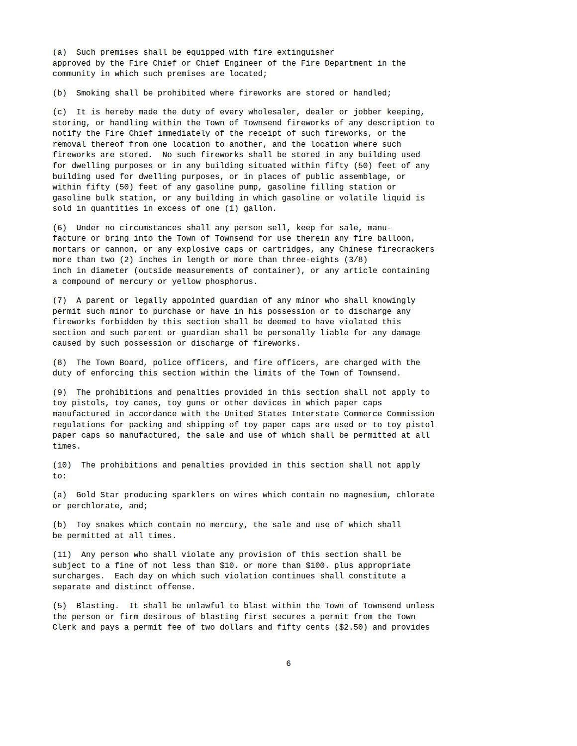(a) Such premises shall be equipped with fire extinguisher
approved by the Fire Chief or Chief Engineer of the Fire Department in the
community in which such premises are located;
(b) Smoking shall be prohibited where fireworks are stored or handled;
(c) It is hereby made the duty of every wholesaler, dealer or jobber keeping,
storing, or handling within the Town of Townsend fireworks of any description to
notify the Fire Chief immediately of the receipt of such fireworks, or the
removal thereof from one location to another, and the location where such
fireworks are stored. No such fireworks shall be stored in any building used
for dwelling purposes or in any building situated within fifty (50) feet of any
building used for dwelling purposes, or in places of public assemblage, or
within fifty (50) feet of any gasoline pump, gasoline filling station or
gasoline bulk station, or any building in which gasoline or volatile liquid is
sold in quantities in excess of one (1) gallon.
(6) Under no circumstances shall any person sell, keep for sale, manu-
facture or bring into the Town of Townsend for use therein any fire balloon,
mortars or cannon, or any explosive caps or cartridges, any Chinese firecrackers
more than two (2) inches in length or more than three-eights (3/8)
inch in diameter (outside measurements of container), or any article containing
a compound of mercury or yellow phosphorus.
(7) A parent or legally appointed guardian of any minor who shall knowingly
permit such minor to purchase or have in his possession or to discharge any
fireworks forbidden by this section shall be deemed to have violated this
section and such parent or guardian shall be personally liable for any damage
caused by such possession or discharge of fireworks.
(8) The Town Board, police officers, and fire officers, are charged with the
duty of enforcing this section within the limits of the Town of Townsend.
(9) The prohibitions and penalties provided in this section shall not apply to
toy pistols, toy canes, toy guns or other devices in which paper caps
manufactured in accordance with the United States Interstate Commerce Commission
regulations for packing and shipping of toy paper caps are used or to toy pistol
paper caps so manufactured, the sale and use of which shall be permitted at all
times.
(10) The prohibitions and penalties provided in this section shall not apply
to:
(a) Gold Star producing sparklers on wires which contain no magnesium, chlorate
or perchlorate, and;
(b) Toy snakes which contain no mercury, the sale and use of which shall
be permitted at all times.
(11) Any person who shall violate any provision of this section shall be
subject to a fine of not less than $10. or more than $100. plus appropriate
surcharges. Each day on which such violation continues shall constitute a
separate and distinct offense.
(5) Blasting. It shall be unlawful to blast within the Town of Townsend unless
the person or firm desirous of blasting first secures a permit from the Town
Clerk and pays a permit fee of two dollars and fifty cents ($2.50) and provides
6